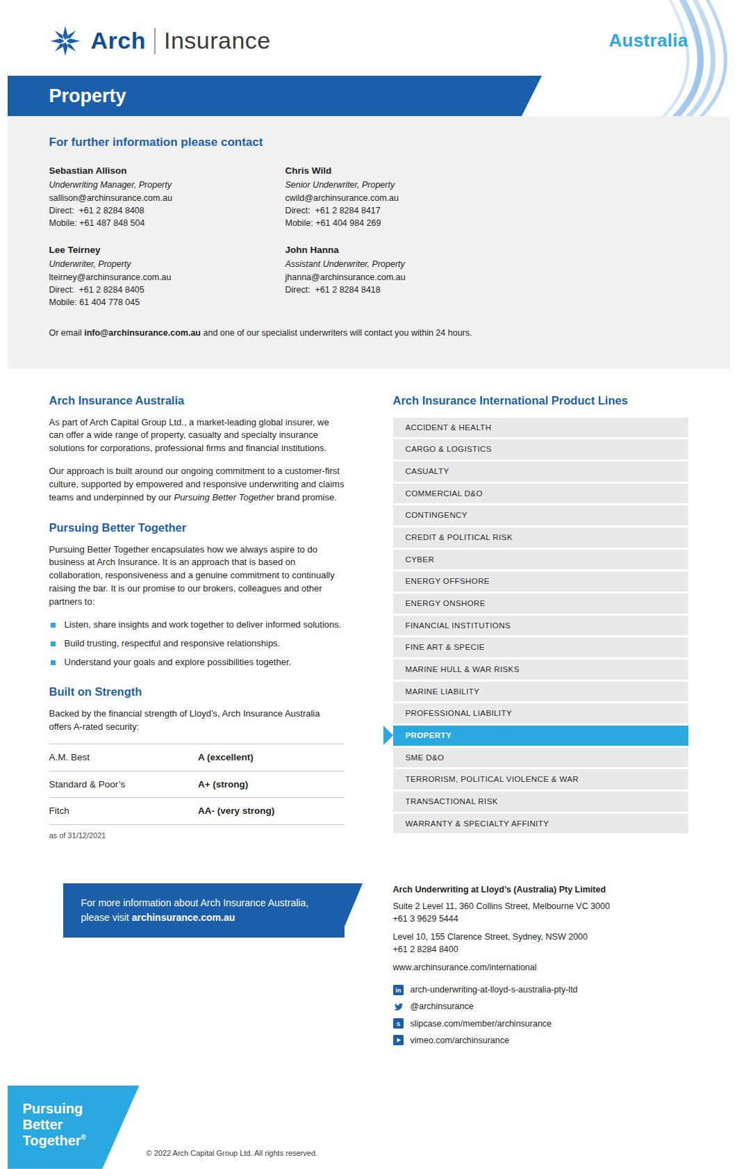Arch Insurance
Australia
Property
For further information please contact
Sebastian Allison
Underwriting Manager, Property
sallison@archinsurance.com.au
Direct: +61 2 8284 8408
Mobile: +61 487 848 504
Chris Wild
Senior Underwriter, Property
cwild@archinsurance.com.au
Direct: +61 2 8284 8417
Mobile: +61 404 984 269
Lee Teirney
Underwriter, Property
lteirney@archinsurance.com.au
Direct: +61 2 8284 8405
Mobile: 61 404 778 045
John Hanna
Assistant Underwriter, Property
jhanna@archinsurance.com.au
Direct: +61 2 8284 8418
Or email info@archinsurance.com.au and one of our specialist underwriters will contact you within 24 hours.
Arch Insurance Australia
As part of Arch Capital Group Ltd., a market-leading global insurer, we can offer a wide range of property, casualty and specialty insurance solutions for corporations, professional firms and financial institutions.
Our approach is built around our ongoing commitment to a customer-first culture, supported by empowered and responsive underwriting and claims teams and underpinned by our Pursuing Better Together brand promise.
Pursuing Better Together
Pursuing Better Together encapsulates how we always aspire to do business at Arch Insurance. It is an approach that is based on collaboration, responsiveness and a genuine commitment to continually raising the bar. It is our promise to our brokers, colleagues and other partners to:
Listen, share insights and work together to deliver informed solutions.
Build trusting, respectful and responsive relationships.
Understand your goals and explore possibilities together.
Built on Strength
Backed by the financial strength of Lloyd’s, Arch Insurance Australia offers A-rated security:
| A.M. Best | A (excellent) |
| Standard & Poor’s | A+ (strong) |
| Fitch | AA- (very strong) |
as of 31/12/2021
Arch Insurance International Product Lines
Accident & Health
Cargo & Logistics
Casualty
Commercial D&O
Contingency
Credit & Political Risk
Cyber
Energy Offshore
Energy Onshore
Financial Institutions
Fine Art & Specie
Marine Hull & War Risks
Marine Liability
Professional Liability
Property
SME D&O
Terrorism, Political Violence & War
Transactional Risk
Warranty & Specialty Affinity
For more information about Arch Insurance Australia,
please visit archinsurance.com.au
Arch Underwriting at Lloyd’s (Australia) Pty Limited
Suite 2 Level 11, 360 Collins Street, Melbourne VC 3000
+61 3 9629 5444
Level 10, 155 Clarence Street, Sydney, NSW 2000
+61 2 8284 8400
www.archinsurance.com/international
in arch-underwriting-at-lloyd-s-australia-pty-ltd
@archinsurance
S slipcase.com/member/archinsurance
vimeo.com/archinsurance
Pursuing
Better
Together®
© 2022 Arch Capital Group Ltd. All rights reserved.